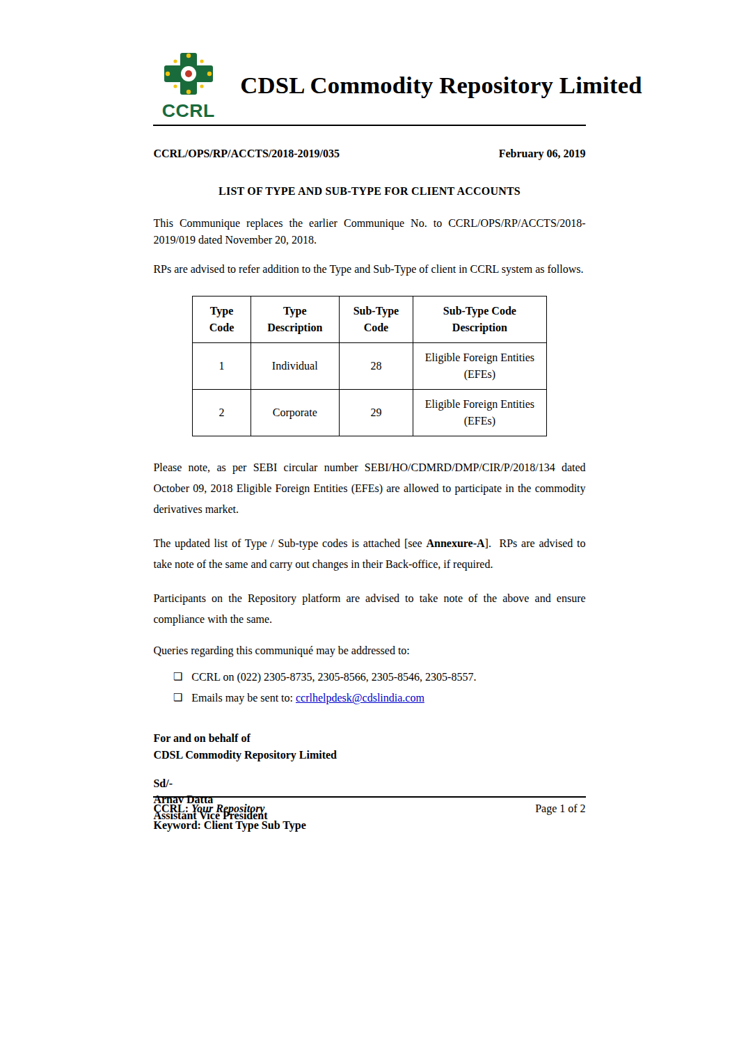CCRL
CDSL Commodity Repository Limited
CCRL/OPS/RP/ACCTS/2018-2019/035 February 06, 2019
List of Type and Sub-Type for Client Accounts
This Communique replaces the earlier Communique No. to CCRL/OPS/RP/ACCTS/2018-2019/019 dated November 20, 2018.
RPs are advised to refer addition to the Type and Sub-Type of client in CCRL system as follows.
| Type Code | Type Description | Sub-Type Code | Sub-Type Code Description |
| --- | --- | --- | --- |
| 1 | Individual | 28 | Eligible Foreign Entities (EFEs) |
| 2 | Corporate | 29 | Eligible Foreign Entities (EFEs) |
Please note, as per SEBI circular number SEBI/HO/CDMRD/DMP/CIR/P/2018/134 dated October 09, 2018 Eligible Foreign Entities (EFEs) are allowed to participate in the commodity derivatives market.
The updated list of Type / Sub-type codes is attached [see Annexure-A]. RPs are advised to take note of the same and carry out changes in their Back-office, if required.
Participants on the Repository platform are advised to take note of the above and ensure compliance with the same.
Queries regarding this communiqué may be addressed to:
CCRL on (022) 2305-8735, 2305-8566, 2305-8546, 2305-8557.
Emails may be sent to: ccrlhelpdesk@cdslindia.com
For and on behalf of
CDSL Commodity Repository Limited
Sd/-
Arnav Datta
Assistant Vice President
CCRL: Your Repository
Page 1 of 2
Keyword: Client Type Sub Type